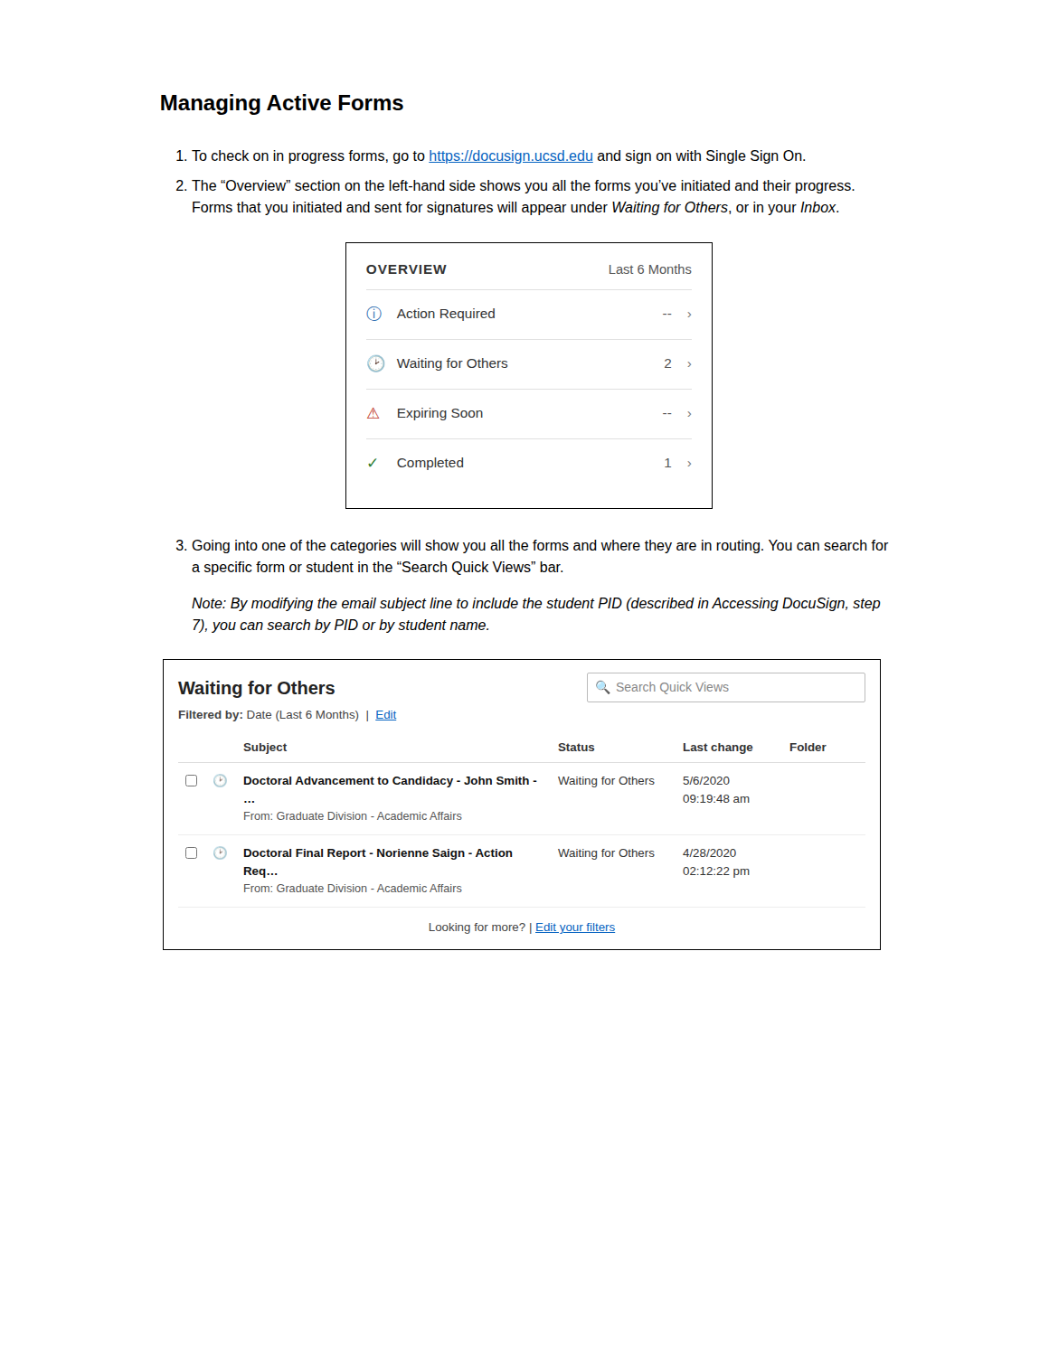Managing Active Forms
To check on in progress forms, go to https://docusign.ucsd.edu and sign on with Single Sign On.
The “Overview” section on the left-hand side shows you all the forms you’ve initiated and their progress. Forms that you initiated and sent for signatures will appear under Waiting for Others, or in your Inbox.
OVERVIEW Last 6 Months
ⓘ Action Required -- ›
🕑 Waiting for Others 2 ›
⚠ Expiring Soon -- ›
✓ Completed 1 ›
Going into one of the categories will show you all the forms and where they are in routing. You can search for a specific form or student in the “Search Quick Views” bar.
Note: By modifying the email subject line to include the student PID (described in Accessing DocuSign, step 7), you can search by PID or by student name.
Waiting for Others
🔍Search Quick Views
Filtered by: Date (Last 6 Months) | Edit
| | | Subject | Status | Last change | Folder |
| --- | --- | --- | --- | --- | --- |
| | 🕑 | Doctoral Advancement to Candidacy - John Smith - … From: Graduate Division - Academic Affairs | Waiting for Others | 5/6/2020 09:19:48 am | |
| | 🕑 | Doctoral Final Report - Norienne Saign - Action Req… From: Graduate Division - Academic Affairs | Waiting for Others | 4/28/2020 02:12:22 pm | |
Looking for more? | Edit your filters